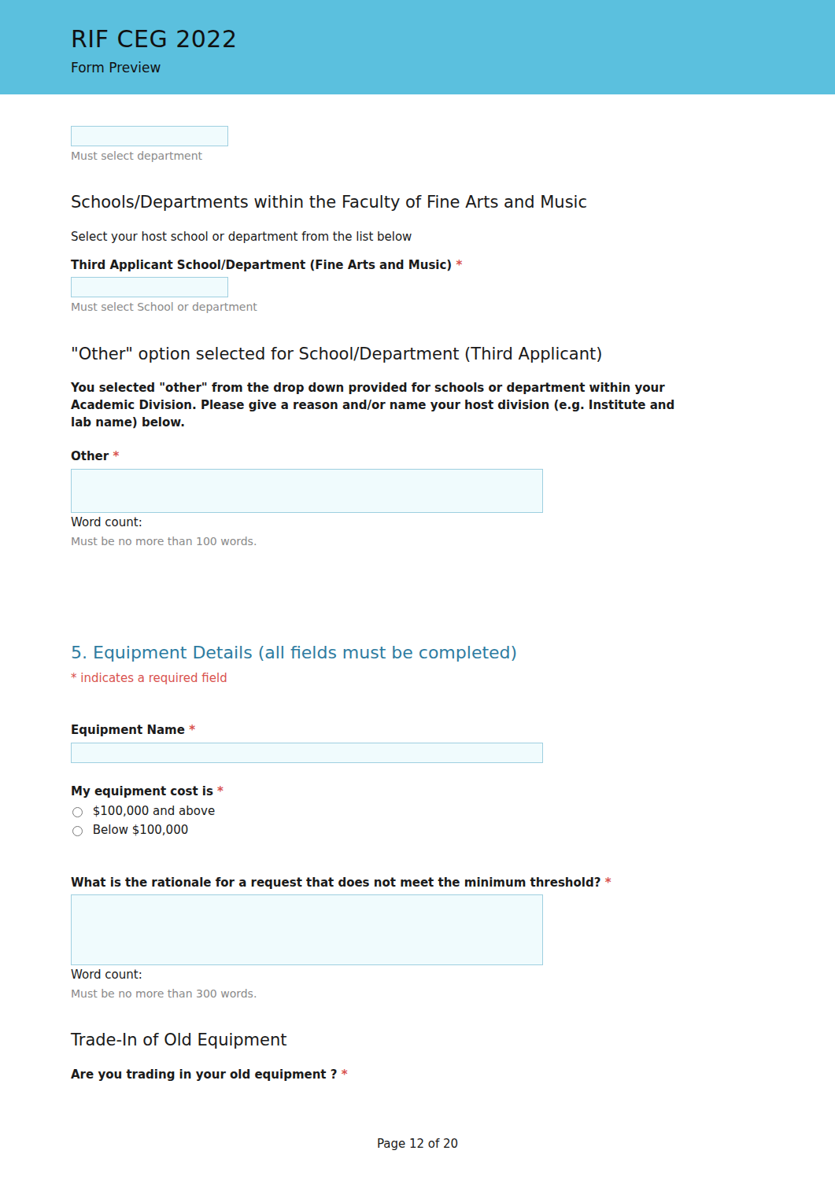RIF CEG 2022
Form Preview
Must select department
Schools/Departments within the Faculty of Fine Arts and Music
Select your host school or department from the list below
Third Applicant School/Department (Fine Arts and Music) *
Must select School or department
"Other" option selected for School/Department (Third Applicant)
You selected "other" from the drop down provided for schools or department within your Academic Division. Please give a reason and/or name your host division (e.g. Institute and lab name) below.
Other *
Word count:
Must be no more than 100 words.
5. Equipment Details (all fields must be completed)
* indicates a required field
Equipment Name *
My equipment cost is *
$100,000 and above
Below $100,000
What is the rationale for a request that does not meet the minimum threshold? *
Word count:
Must be no more than 300 words.
Trade-In of Old Equipment
Are you trading in your old equipment ? *
Page 12 of 20